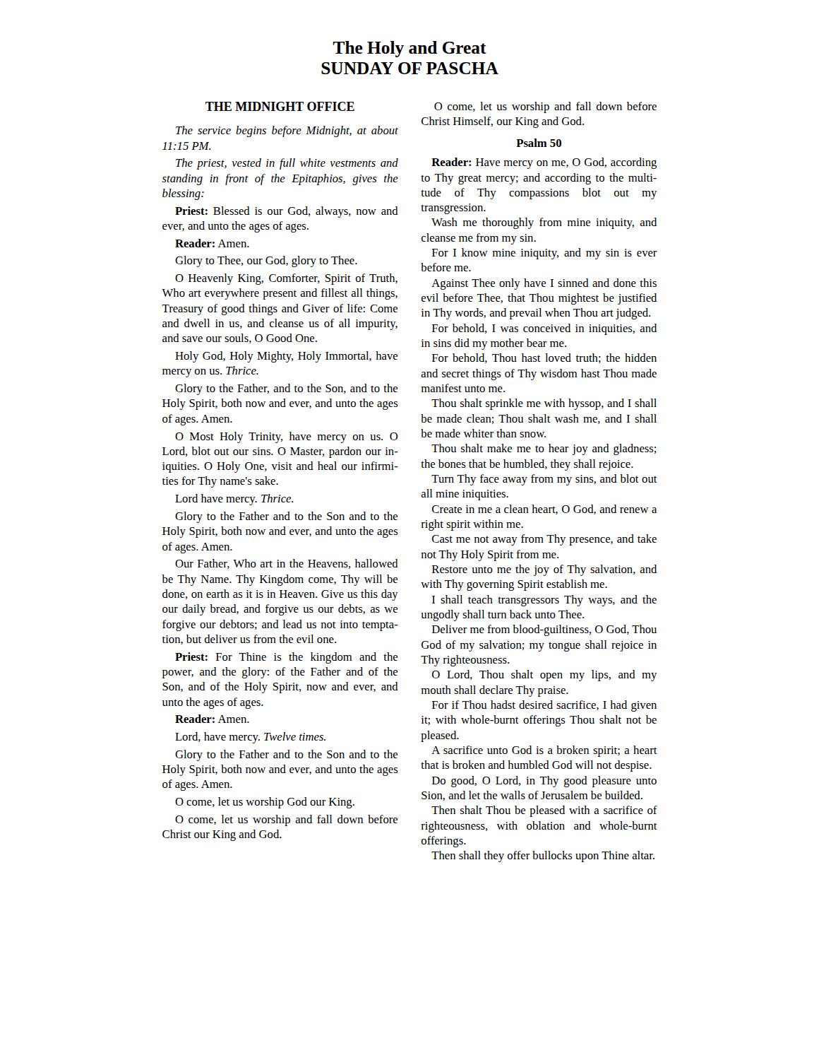The Holy and Great SUNDAY OF PASCHA
THE MIDNIGHT OFFICE
The service begins before Midnight, at about 11:15 PM.
The priest, vested in full white vestments and standing in front of the Epitaphios, gives the blessing:
Priest: Blessed is our God, always, now and ever, and unto the ages of ages.
Reader: Amen.
Glory to Thee, our God, glory to Thee.
O Heavenly King, Comforter, Spirit of Truth, Who art everywhere present and fillest all things, Treasury of good things and Giver of life: Come and dwell in us, and cleanse us of all impurity, and save our souls, O Good One.
Holy God, Holy Mighty, Holy Immortal, have mercy on us. Thrice.
Glory to the Father, and to the Son, and to the Holy Spirit, both now and ever, and unto the ages of ages. Amen.
O Most Holy Trinity, have mercy on us. O Lord, blot out our sins. O Master, pardon our iniquities. O Holy One, visit and heal our infirmities for Thy name's sake.
Lord have mercy. Thrice.
Glory to the Father and to the Son and to the Holy Spirit, both now and ever, and unto the ages of ages. Amen.
Our Father, Who art in the Heavens, hallowed be Thy Name. Thy Kingdom come, Thy will be done, on earth as it is in Heaven. Give us this day our daily bread, and forgive us our debts, as we forgive our debtors; and lead us not into temptation, but deliver us from the evil one.
Priest: For Thine is the kingdom and the power, and the glory: of the Father and of the Son, and of the Holy Spirit, now and ever, and unto the ages of ages.
Reader: Amen.
Lord, have mercy. Twelve times.
Glory to the Father and to the Son and to the Holy Spirit, both now and ever, and unto the ages of ages. Amen.
O come, let us worship God our King.
O come, let us worship and fall down before Christ our King and God.
O come, let us worship and fall down before Christ Himself, our King and God.
Psalm 50
Reader: Have mercy on me, O God, according to Thy great mercy; and according to the multitude of Thy compassions blot out my transgression.
Wash me thoroughly from mine iniquity, and cleanse me from my sin.
For I know mine iniquity, and my sin is ever before me.
Against Thee only have I sinned and done this evil before Thee, that Thou mightest be justified in Thy words, and prevail when Thou art judged.
For behold, I was conceived in iniquities, and in sins did my mother bear me.
For behold, Thou hast loved truth; the hidden and secret things of Thy wisdom hast Thou made manifest unto me.
Thou shalt sprinkle me with hyssop, and I shall be made clean; Thou shalt wash me, and I shall be made whiter than snow.
Thou shalt make me to hear joy and gladness; the bones that be humbled, they shall rejoice.
Turn Thy face away from my sins, and blot out all mine iniquities.
Create in me a clean heart, O God, and renew a right spirit within me.
Cast me not away from Thy presence, and take not Thy Holy Spirit from me.
Restore unto me the joy of Thy salvation, and with Thy governing Spirit establish me.
I shall teach transgressors Thy ways, and the ungodly shall turn back unto Thee.
Deliver me from blood-guiltiness, O God, Thou God of my salvation; my tongue shall rejoice in Thy righteousness.
O Lord, Thou shalt open my lips, and my mouth shall declare Thy praise.
For if Thou hadst desired sacrifice, I had given it; with whole-burnt offerings Thou shalt not be pleased.
A sacrifice unto God is a broken spirit; a heart that is broken and humbled God will not despise.
Do good, O Lord, in Thy good pleasure unto Sion, and let the walls of Jerusalem be builded.
Then shalt Thou be pleased with a sacrifice of righteousness, with oblation and whole-burnt offerings.
Then shall they offer bullocks upon Thine altar.